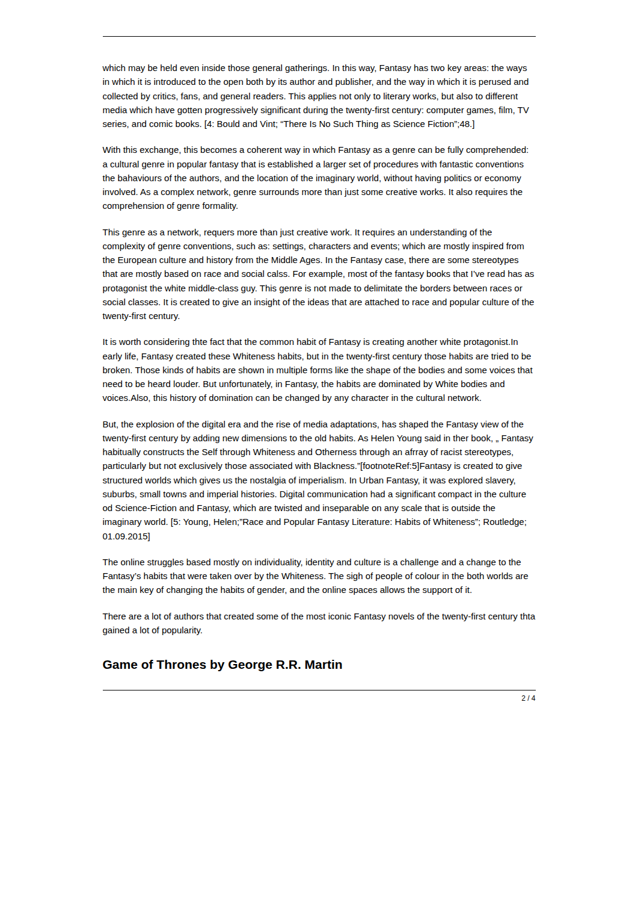which may be held even inside those general gatherings. In this way, Fantasy has two key areas: the ways in which it is introduced to the open both by its author and publisher, and the way in which it is perused and collected by critics, fans, and general readers. This applies not only to literary works, but also to different media which have gotten progressively significant during the twenty-first century: computer games, film, TV series, and comic books. [4: Bould and Vint; “There Is No Such Thing as Science Fiction”;48.]
With this exchange, this becomes a coherent way in which Fantasy as a genre can be fully comprehended: a cultural genre in popular fantasy that is established a larger set of procedures with fantastic conventions the bahaviours of the authors, and the location of the imaginary world, without having politics or economy involved. As a complex network, genre surrounds more than just some creative works. It also requires the comprehension of genre formality.
This genre as a network, requers more than just creative work. It requires an understanding of the complexity of genre conventions, such as: settings, characters and events; which are mostly inspired from the European culture and history from the Middle Ages. In the Fantasy case, there are some stereotypes that are mostly based on race and social calss. For example, most of the fantasy books that I’ve read has as protagonist the white middle-class guy. This genre is not made to delimitate the borders between races or social classes. It is created to give an insight of the ideas that are attached to race and popular culture of the twenty-first century.
It is worth considering thte fact that the common habit of Fantasy is creating another white protagonist.In early life, Fantasy created these Whiteness habits, but in the twenty-first century those habits are tried to be broken. Those kinds of habits are shown in multiple forms like the shape of the bodies and some voices that need to be heard louder. But unfortunately, in Fantasy, the habits are dominated by White bodies and voices.Also, this history of domination can be changed by any character in the cultural network.
But, the explosion of the digital era and the rise of media adaptations, has shaped the Fantasy view of the twenty-first century by adding new dimensions to the old habits. As Helen Young said in ther book, „ Fantasy habitually constructs the Self through Whiteness and Otherness through an afrray of racist stereotypes, particularly but not exclusively those associated with Blackness.”[footnoteRef:5]Fantasy is created to give structured worlds which gives us the nostalgia of imperialism. In Urban Fantasy, it was explored slavery, suburbs, small towns and imperial histories. Digital communication had a significant compact in the culture od Science-Fiction and Fantasy, which are twisted and inseparable on any scale that is outside the imaginary world. [5: Young, Helen;”Race and Popular Fantasy Literature: Habits of Whiteness”; Routledge; 01.09.2015]
The online struggles based mostly on individuality, identity and culture is a challenge and a change to the Fantasy’s habits that were taken over by the Whiteness. The sigh of people of colour in the both worlds are the main key of changing the habits of gender, and the online spaces allows the support of it.
There are a lot of authors that created some of the most iconic Fantasy novels of the twenty-first century thta gained a lot of popularity.
Game of Thrones by George R.R. Martin
2 / 4